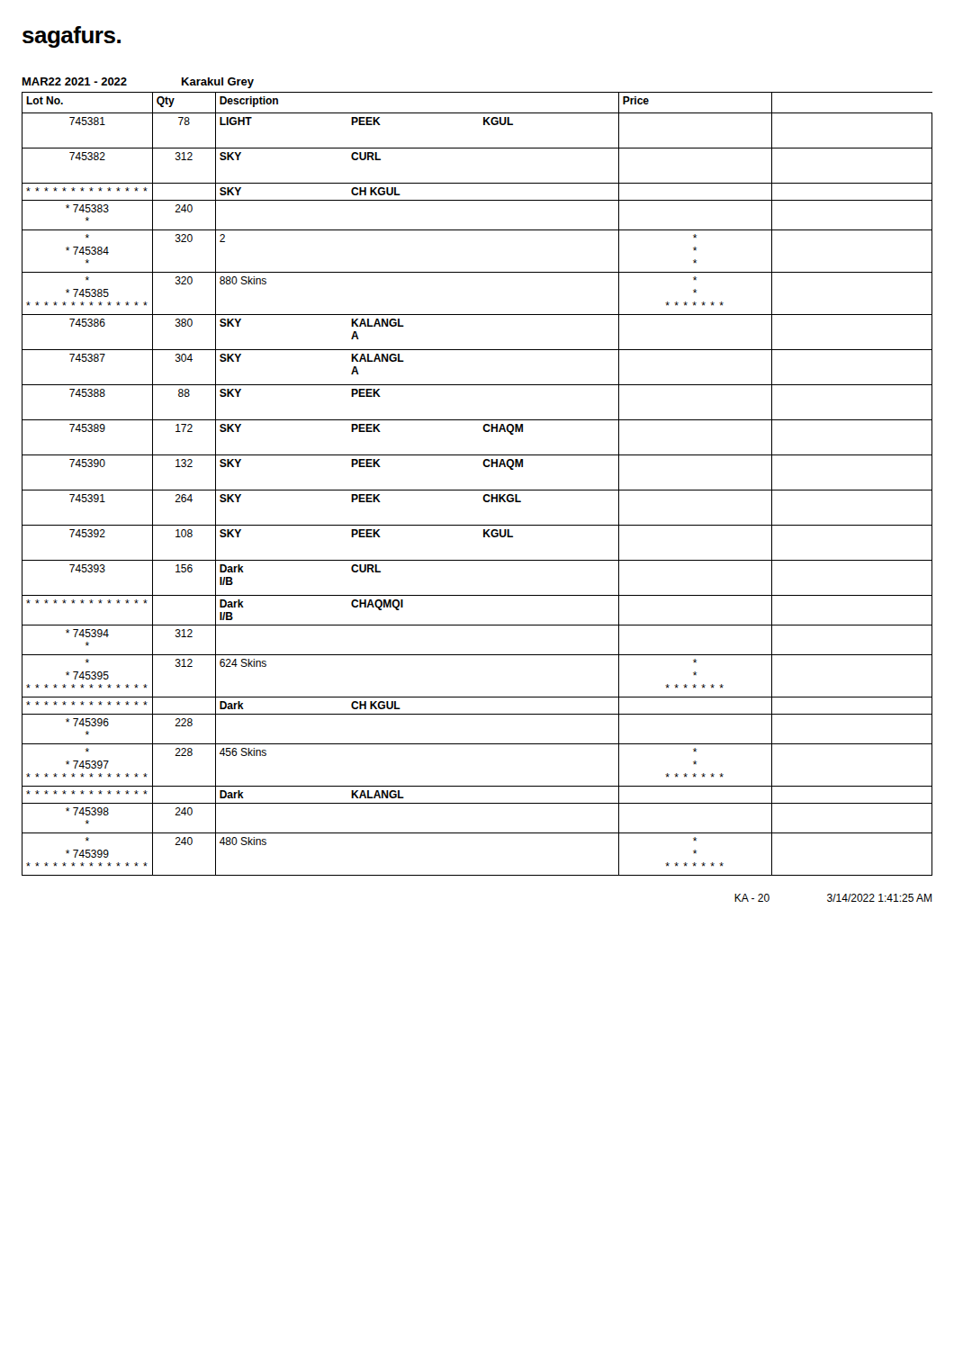sagafurs.
MAR22 2021 - 2022
Karakul Grey
| Lot No. | Qty | Description | Price | |
| --- | --- | --- | --- | --- |
| 745381 | 78 | LIGHT PEEK KGUL | | |
| 745382 | 312 | SKY CURL | | |
| * * * * * * * * * * * * * * | | SKY CH KGUL | | |
| * 745383 * | 240 | | | |
| * * 745384 * | 320 | 2 | * * * | |
| * * 745385 * * * * * * * * * * * * * * | 320 | 880 Skins | * * * * * * * * * | |
| 745386 | 380 | SKY KALANGL A | | |
| 745387 | 304 | SKY KALANGL A | | |
| 745388 | 88 | SKY PEEK | | |
| 745389 | 172 | SKY PEEK CHAQM | | |
| 745390 | 132 | SKY PEEK CHAQM | | |
| 745391 | 264 | SKY PEEK CHKGL | | |
| 745392 | 108 | SKY PEEK KGUL | | |
| 745393 | 156 | Dark I/B CURL | | |
| * * * * * * * * * * * * * * | | Dark I/B CHAQMQI | | |
| * 745394 * | 312 | | | |
| * * 745395 * * * * * * * * * * * * * * | 312 | 624 Skins | * * * * * * * * * | |
| * * * * * * * * * * * * * * | | Dark CH KGUL | | |
| * 745396 * | 228 | | | |
| * * 745397 * * * * * * * * * * * * * * | 228 | 456 Skins | * * * * * * * * * | |
| * * * * * * * * * * * * * * | | Dark KALANGL | | |
| * 745398 * | 240 | | | |
| * * 745399 * * * * * * * * * * * * * * | 240 | 480 Skins | * * * * * * * * * | |
KA - 20 3/14/2022 1:41:25 AM